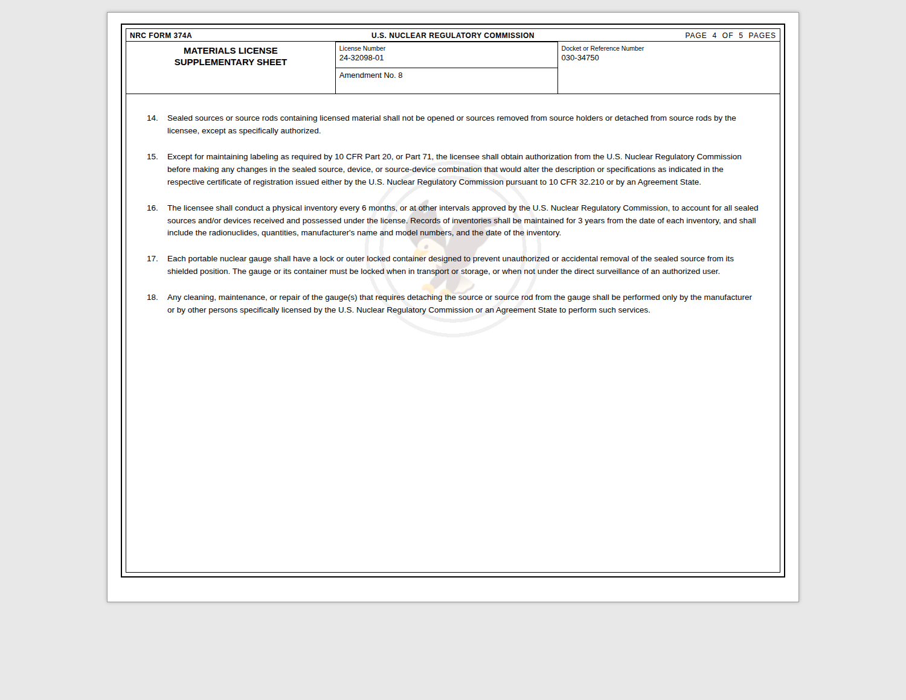NRC FORM 374A
U.S. NUCLEAR REGULATORY COMMISSION
PAGE 4 OF 5 PAGES
| MATERIALS LICENSE SUPPLEMENTARY SHEET | License Number 24-32098-01 | Docket or Reference Number 030-34750 |
| Amendment No. 8 |
🦅
14. Sealed sources or source rods containing licensed material shall not be opened or sources removed from source holders or detached from source rods by the licensee, except as specifically authorized.
15. Except for maintaining labeling as required by 10 CFR Part 20, or Part 71, the licensee shall obtain authorization from the U.S. Nuclear Regulatory Commission before making any changes in the sealed source, device, or source-device combination that would alter the description or specifications as indicated in the respective certificate of registration issued either by the U.S. Nuclear Regulatory Commission pursuant to 10 CFR 32.210 or by an Agreement State.
16. The licensee shall conduct a physical inventory every 6 months, or at other intervals approved by the U.S. Nuclear Regulatory Commission, to account for all sealed sources and/or devices received and possessed under the license. Records of inventories shall be maintained for 3 years from the date of each inventory, and shall include the radionuclides, quantities, manufacturer's name and model numbers, and the date of the inventory.
17. Each portable nuclear gauge shall have a lock or outer locked container designed to prevent unauthorized or accidental removal of the sealed source from its shielded position. The gauge or its container must be locked when in transport or storage, or when not under the direct surveillance of an authorized user.
18. Any cleaning, maintenance, or repair of the gauge(s) that requires detaching the source or source rod from the gauge shall be performed only by the manufacturer or by other persons specifically licensed by the U.S. Nuclear Regulatory Commission or an Agreement State to perform such services.